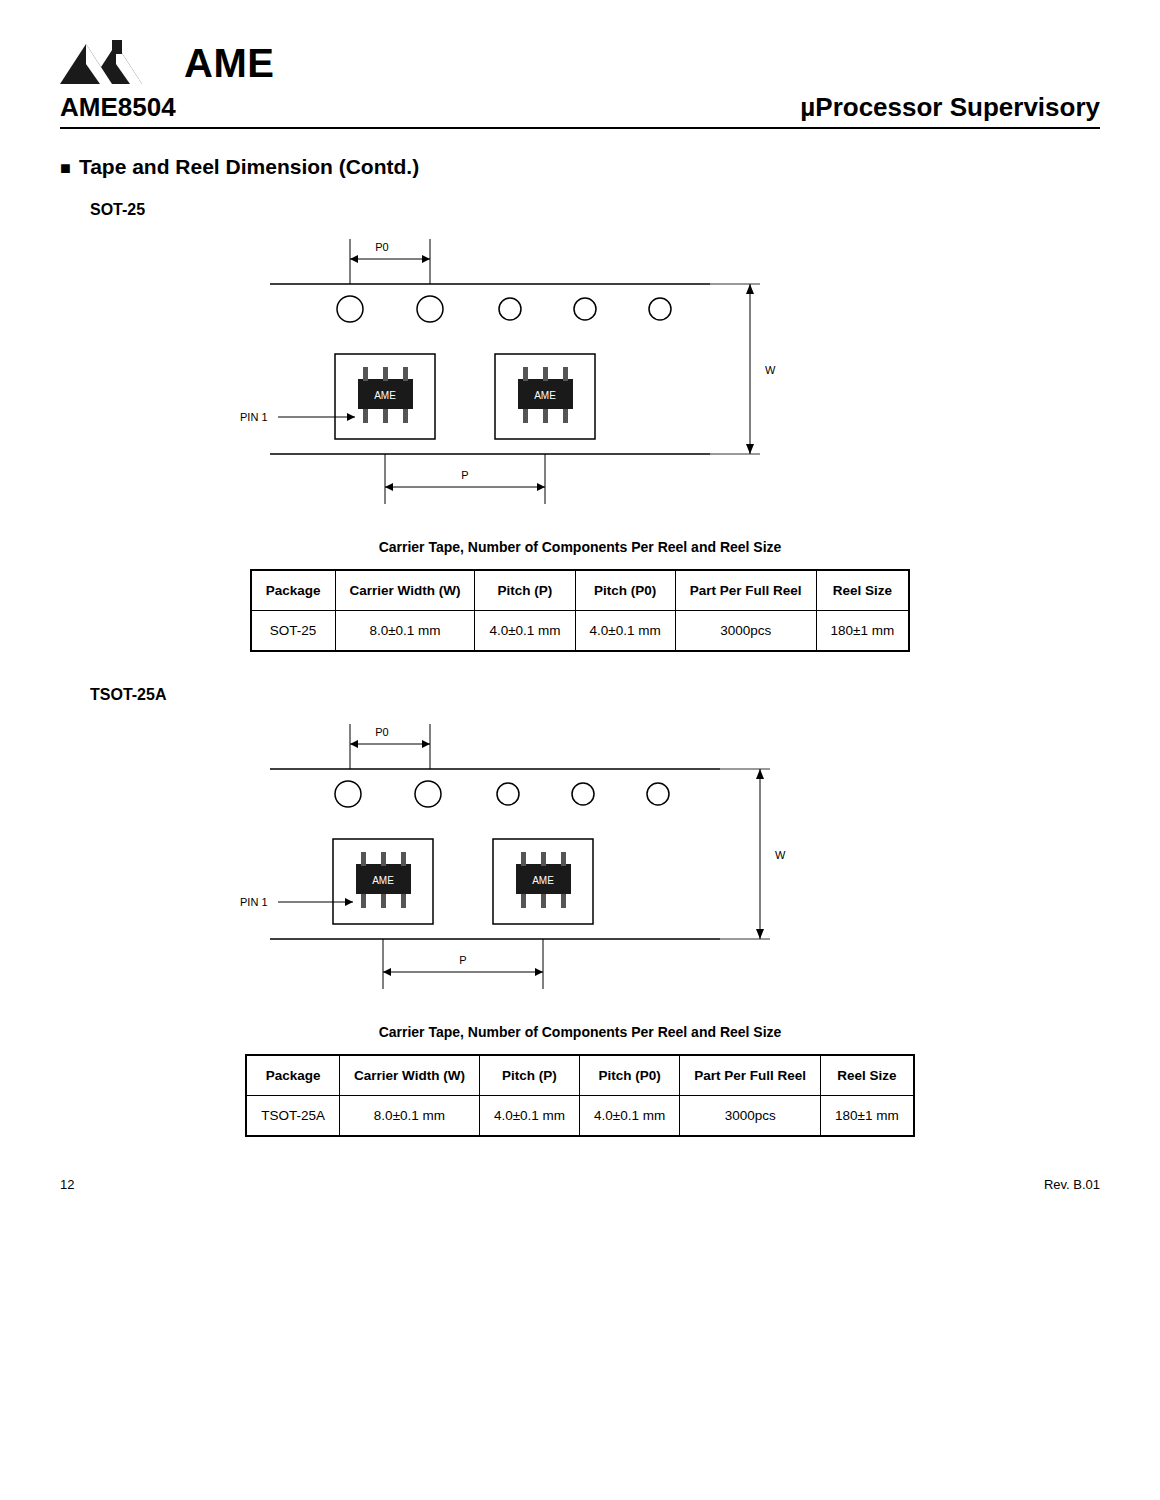AME
AME8504
µProcessor Supervisory
Tape and Reel Dimension (Contd.)
SOT-25
P0 AME AME PIN 1 W P
Carrier Tape, Number of Components Per Reel and Reel Size
| Package | Carrier Width (W) | Pitch (P) | Pitch (P0) | Part Per Full Reel | Reel Size |
| --- | --- | --- | --- | --- | --- |
| SOT-25 | 8.0±0.1 mm | 4.0±0.1 mm | 4.0±0.1 mm | 3000pcs | 180±1 mm |
TSOT-25A
P0 AME AME PIN 1 W P
Carrier Tape, Number of Components Per Reel and Reel Size
| Package | Carrier Width (W) | Pitch (P) | Pitch (P0) | Part Per Full Reel | Reel Size |
| --- | --- | --- | --- | --- | --- |
| TSOT-25A | 8.0±0.1 mm | 4.0±0.1 mm | 4.0±0.1 mm | 3000pcs | 180±1 mm |
12
Rev. B.01